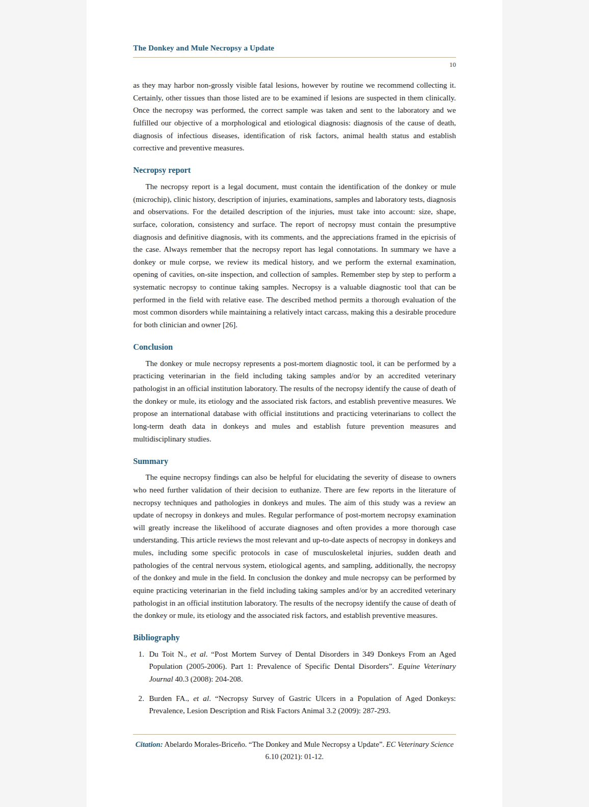The Donkey and Mule Necropsy a Update
10
as they may harbor non-grossly visible fatal lesions, however by routine we recommend collecting it. Certainly, other tissues than those listed are to be examined if lesions are suspected in them clinically. Once the necropsy was performed, the correct sample was taken and sent to the laboratory and we fulfilled our objective of a morphological and etiological diagnosis: diagnosis of the cause of death, diagnosis of infectious diseases, identification of risk factors, animal health status and establish corrective and preventive measures.
Necropsy report
The necropsy report is a legal document, must contain the identification of the donkey or mule (microchip), clinic history, description of injuries, examinations, samples and laboratory tests, diagnosis and observations. For the detailed description of the injuries, must take into account: size, shape, surface, coloration, consistency and surface. The report of necropsy must contain the presumptive diagnosis and definitive diagnosis, with its comments, and the appreciations framed in the epicrisis of the case. Always remember that the necropsy report has legal connotations. In summary we have a donkey or mule corpse, we review its medical history, and we perform the external examination, opening of cavities, on-site inspection, and collection of samples. Remember step by step to perform a systematic necropsy to continue taking samples. Necropsy is a valuable diagnostic tool that can be performed in the field with relative ease. The described method permits a thorough evaluation of the most common disorders while maintaining a relatively intact carcass, making this a desirable procedure for both clinician and owner [26].
Conclusion
The donkey or mule necropsy represents a post-mortem diagnostic tool, it can be performed by a practicing veterinarian in the field including taking samples and/or by an accredited veterinary pathologist in an official institution laboratory. The results of the necropsy identify the cause of death of the donkey or mule, its etiology and the associated risk factors, and establish preventive measures. We propose an international database with official institutions and practicing veterinarians to collect the long-term death data in donkeys and mules and establish future prevention measures and multidisciplinary studies.
Summary
The equine necropsy findings can also be helpful for elucidating the severity of disease to owners who need further validation of their decision to euthanize. There are few reports in the literature of necropsy techniques and pathologies in donkeys and mules. The aim of this study was a review an update of necropsy in donkeys and mules. Regular performance of post-mortem necropsy examination will greatly increase the likelihood of accurate diagnoses and often provides a more thorough case understanding. This article reviews the most relevant and up-to-date aspects of necropsy in donkeys and mules, including some specific protocols in case of musculoskeletal injuries, sudden death and pathologies of the central nervous system, etiological agents, and sampling, additionally, the necropsy of the donkey and mule in the field. In conclusion the donkey and mule necropsy can be performed by equine practicing veterinarian in the field including taking samples and/or by an accredited veterinary pathologist in an official institution laboratory. The results of the necropsy identify the cause of death of the donkey or mule, its etiology and the associated risk factors, and establish preventive measures.
Bibliography
Du Toit N., et al. “Post Mortem Survey of Dental Disorders in 349 Donkeys From an Aged Population (2005-2006). Part 1: Prevalence of Specific Dental Disorders”. Equine Veterinary Journal 40.3 (2008): 204-208.
Burden FA., et al. “Necropsy Survey of Gastric Ulcers in a Population of Aged Donkeys: Prevalence, Lesion Description and Risk Factors Animal 3.2 (2009): 287-293.
Citation: Abelardo Morales-Briceño. “The Donkey and Mule Necropsy a Update”. EC Veterinary Science 6.10 (2021): 01-12.